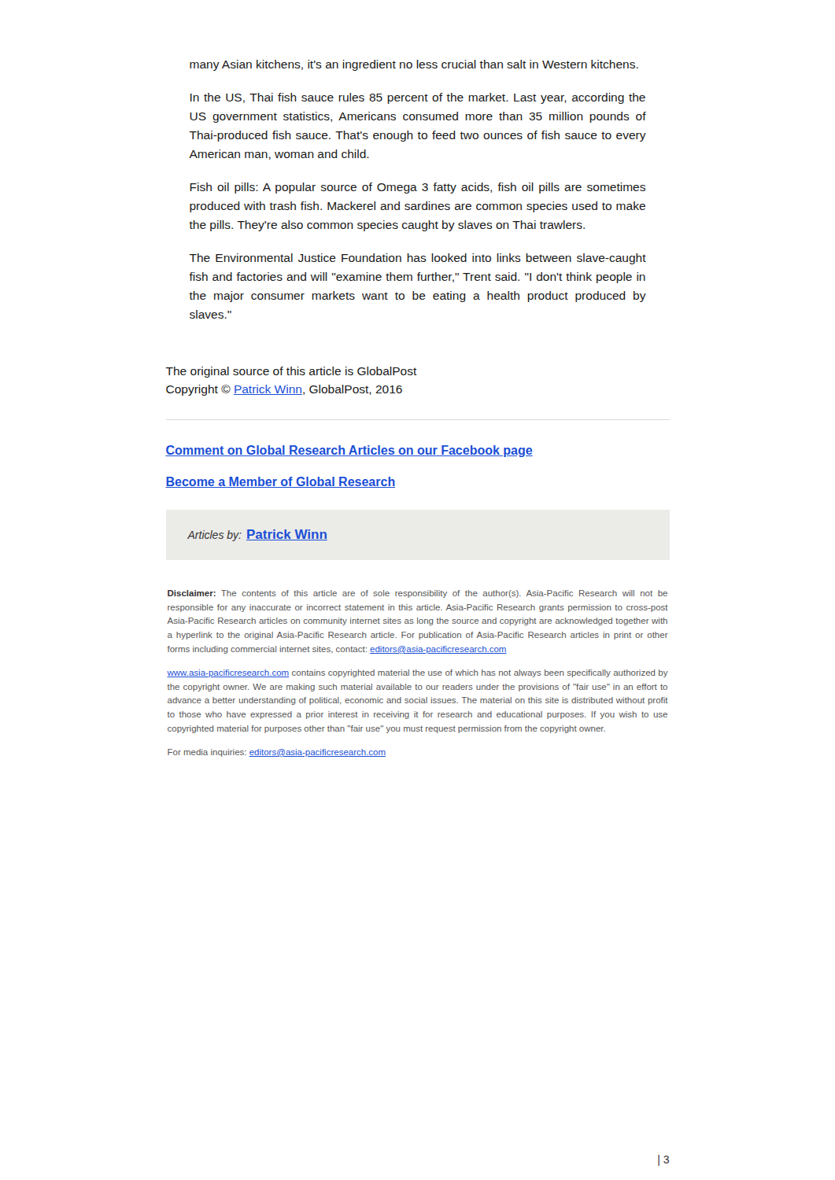many Asian kitchens, it's an ingredient no less crucial than salt in Western kitchens.
In the US, Thai fish sauce rules 85 percent of the market. Last year, according the US government statistics, Americans consumed more than 35 million pounds of Thai-produced fish sauce. That's enough to feed two ounces of fish sauce to every American man, woman and child.
Fish oil pills: A popular source of Omega 3 fatty acids, fish oil pills are sometimes produced with trash fish. Mackerel and sardines are common species used to make the pills. They're also common species caught by slaves on Thai trawlers.
The Environmental Justice Foundation has looked into links between slave-caught fish and factories and will "examine them further," Trent said. "I don't think people in the major consumer markets want to be eating a health product produced by slaves."
The original source of this article is GlobalPost
Copyright © Patrick Winn, GlobalPost, 2016
Comment on Global Research Articles on our Facebook page
Become a Member of Global Research
Articles by: Patrick Winn
Disclaimer: The contents of this article are of sole responsibility of the author(s). Asia-Pacific Research will not be responsible for any inaccurate or incorrect statement in this article. Asia-Pacific Research grants permission to cross-post Asia-Pacific Research articles on community internet sites as long the source and copyright are acknowledged together with a hyperlink to the original Asia-Pacific Research article. For publication of Asia-Pacific Research articles in print or other forms including commercial internet sites, contact: editors@asia-pacificresearch.com
www.asia-pacificresearch.com contains copyrighted material the use of which has not always been specifically authorized by the copyright owner. We are making such material available to our readers under the provisions of "fair use" in an effort to advance a better understanding of political, economic and social issues. The material on this site is distributed without profit to those who have expressed a prior interest in receiving it for research and educational purposes. If you wish to use copyrighted material for purposes other than "fair use" you must request permission from the copyright owner.
For media inquiries: editors@asia-pacificresearch.com
| 3